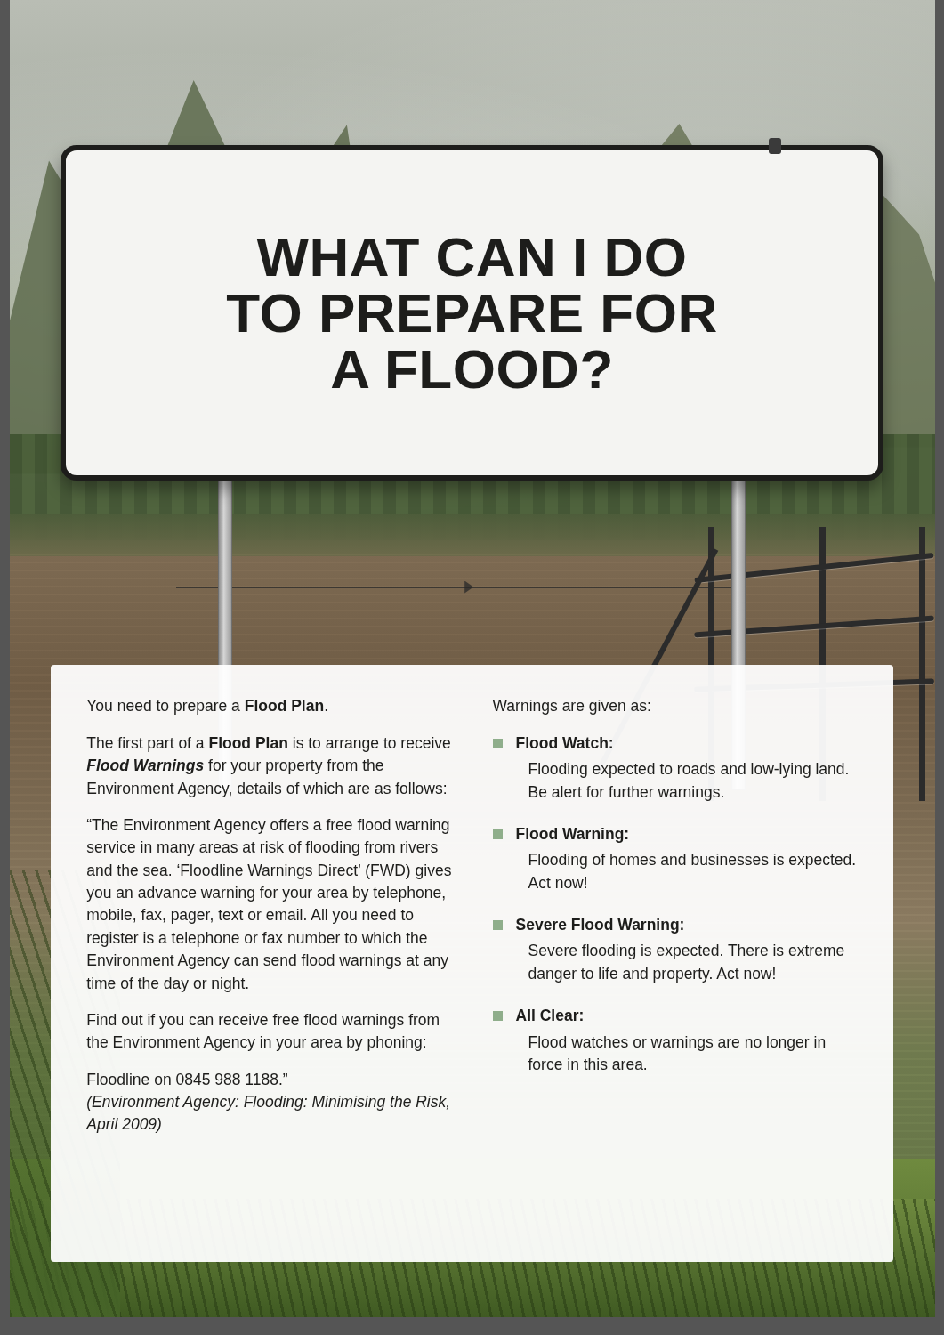What can I do
to prepare for
a flood?
You need to prepare a Flood Plan.
The first part of a Flood Plan is to arrange to receive Flood Warnings for your property from the Environment Agency, details of which are as follows:
“The Environment Agency offers a free flood warning service in many areas at risk of flooding from rivers and the sea. ‘Floodline Warnings Direct’ (FWD) gives you an advance warning for your area by telephone, mobile, fax, pager, text or email. All you need to register is a telephone or fax number to which the Environment Agency can send flood warnings at any time of the day or night.
Find out if you can receive free flood warnings from the Environment Agency in your area by phoning:
Floodline on 0845 988 1188.”
(Environment Agency: Flooding: Minimising the Risk, April 2009)
Warnings are given as:
Flood Watch: Flooding expected to roads and low-lying land. Be alert for further warnings.
Flood Warning: Flooding of homes and businesses is expected. Act now!
Severe Flood Warning: Severe flooding is expected. There is extreme danger to life and property. Act now!
All Clear: Flood watches or warnings are no longer in force in this area.